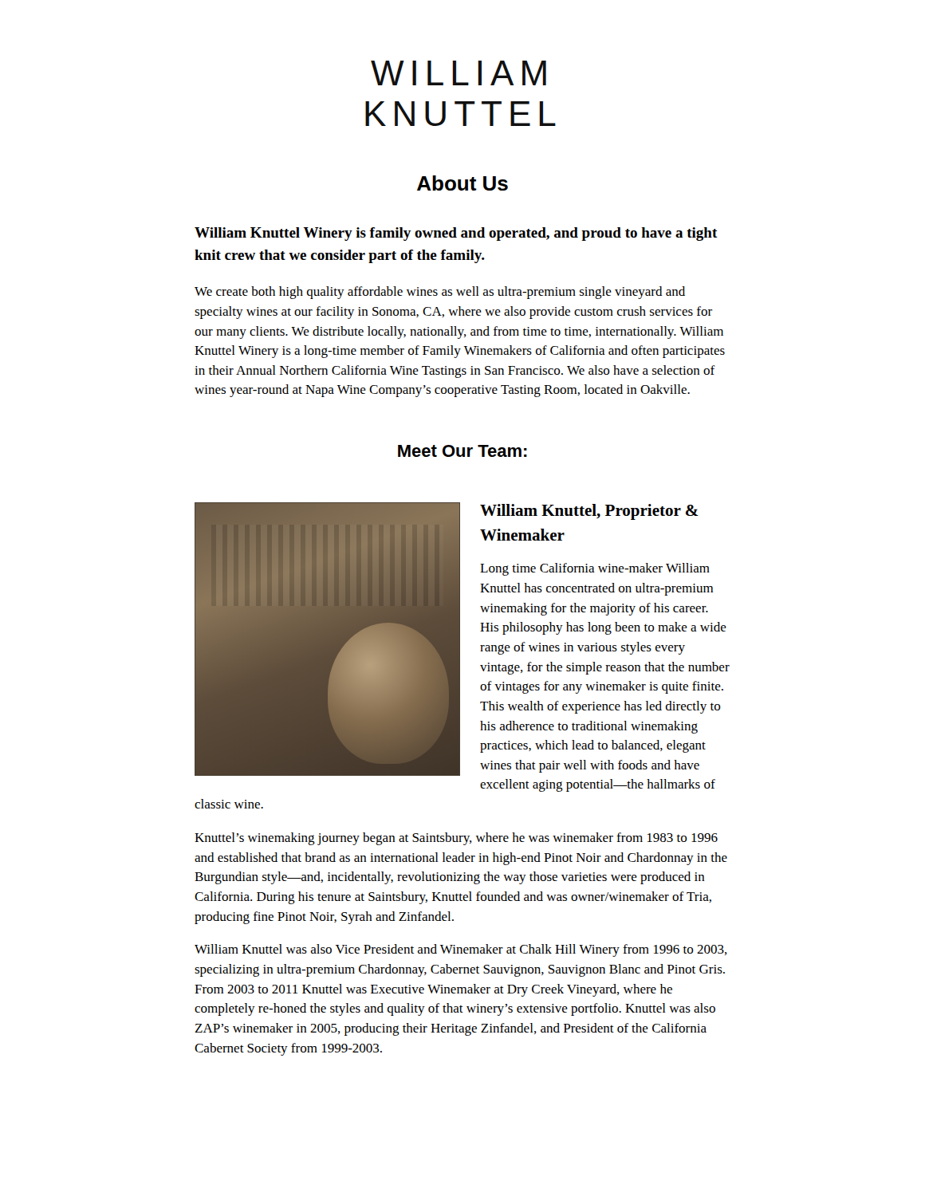WILLIAM
KNUTTEL
About Us
William Knuttel Winery is family owned and operated, and proud to have a tight knit crew that we consider part of the family.
We create both high quality affordable wines as well as ultra-premium single vineyard and specialty wines at our facility in Sonoma, CA, where we also provide custom crush services for our many clients. We distribute locally, nationally, and from time to time, internationally. William Knuttel Winery is a long-time member of Family Winemakers of California and often participates in their Annual Northern California Wine Tastings in San Francisco. We also have a selection of wines year-round at Napa Wine Company’s cooperative Tasting Room, located in Oakville.
Meet Our Team:
William Knuttel, Proprietor & Winemaker
Long time California wine-maker William Knuttel has concentrated on ultra-premium winemaking for the majority of his career. His philosophy has long been to make a wide range of wines in various styles every vintage, for the simple reason that the number of vintages for any winemaker is quite finite. This wealth of experience has led directly to his adherence to traditional winemaking practices, which lead to balanced, elegant wines that pair well with foods and have excellent aging potential—the hallmarks of classic wine.
Knuttel’s winemaking journey began at Saintsbury, where he was winemaker from 1983 to 1996 and established that brand as an international leader in high-end Pinot Noir and Chardonnay in the Burgundian style—and, incidentally, revolutionizing the way those varieties were produced in California. During his tenure at Saintsbury, Knuttel founded and was owner/winemaker of Tria, producing fine Pinot Noir, Syrah and Zinfandel.
William Knuttel was also Vice President and Winemaker at Chalk Hill Winery from 1996 to 2003, specializing in ultra-premium Chardonnay, Cabernet Sauvignon, Sauvignon Blanc and Pinot Gris. From 2003 to 2011 Knuttel was Executive Winemaker at Dry Creek Vineyard, where he completely re-honed the styles and quality of that winery’s extensive portfolio. Knuttel was also ZAP’s winemaker in 2005, producing their Heritage Zinfandel, and President of the California Cabernet Society from 1999-2003.